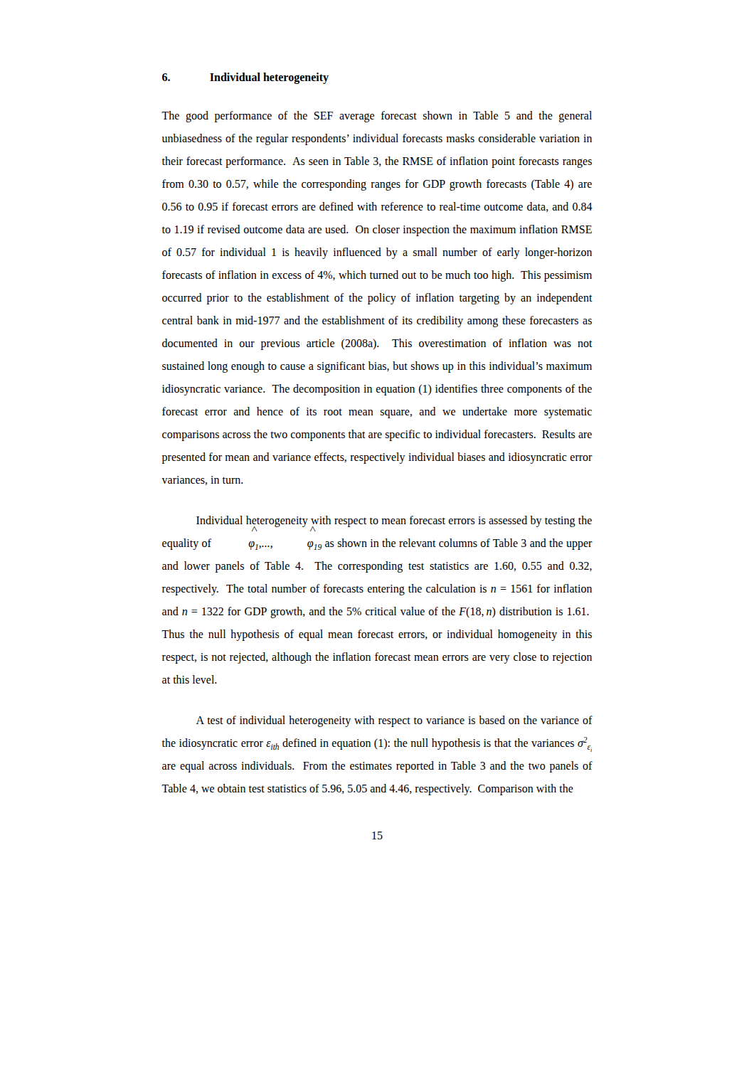6. Individual heterogeneity
The good performance of the SEF average forecast shown in Table 5 and the general unbiasedness of the regular respondents’ individual forecasts masks considerable variation in their forecast performance. As seen in Table 3, the RMSE of inflation point forecasts ranges from 0.30 to 0.57, while the corresponding ranges for GDP growth forecasts (Table 4) are 0.56 to 0.95 if forecast errors are defined with reference to real-time outcome data, and 0.84 to 1.19 if revised outcome data are used. On closer inspection the maximum inflation RMSE of 0.57 for individual 1 is heavily influenced by a small number of early longer-horizon forecasts of inflation in excess of 4%, which turned out to be much too high. This pessimism occurred prior to the establishment of the policy of inflation targeting by an independent central bank in mid-1977 and the establishment of its credibility among these forecasters as documented in our previous article (2008a). This overestimation of inflation was not sustained long enough to cause a significant bias, but shows up in this individual’s maximum idiosyncratic variance. The decomposition in equation (1) identifies three components of the forecast error and hence of its root mean square, and we undertake more systematic comparisons across the two components that are specific to individual forecasters. Results are presented for mean and variance effects, respectively individual biases and idiosyncratic error variances, in turn.
Individual heterogeneity with respect to mean forecast errors is assessed by testing the equality of φ1,...,φ19 as shown in the relevant columns of Table 3 and the upper and lower panels of Table 4. The corresponding test statistics are 1.60, 0.55 and 0.32, respectively. The total number of forecasts entering the calculation is n = 1561 for inflation and n = 1322 for GDP growth, and the 5% critical value of the F(18, n) distribution is 1.61. Thus the null hypothesis of equal mean forecast errors, or individual homogeneity in this respect, is not rejected, although the inflation forecast mean errors are very close to rejection at this level.
A test of individual heterogeneity with respect to variance is based on the variance of the idiosyncratic error εith defined in equation (1): the null hypothesis is that the variances σ2εi are equal across individuals. From the estimates reported in Table 3 and the two panels of Table 4, we obtain test statistics of 5.96, 5.05 and 4.46, respectively. Comparison with the
15